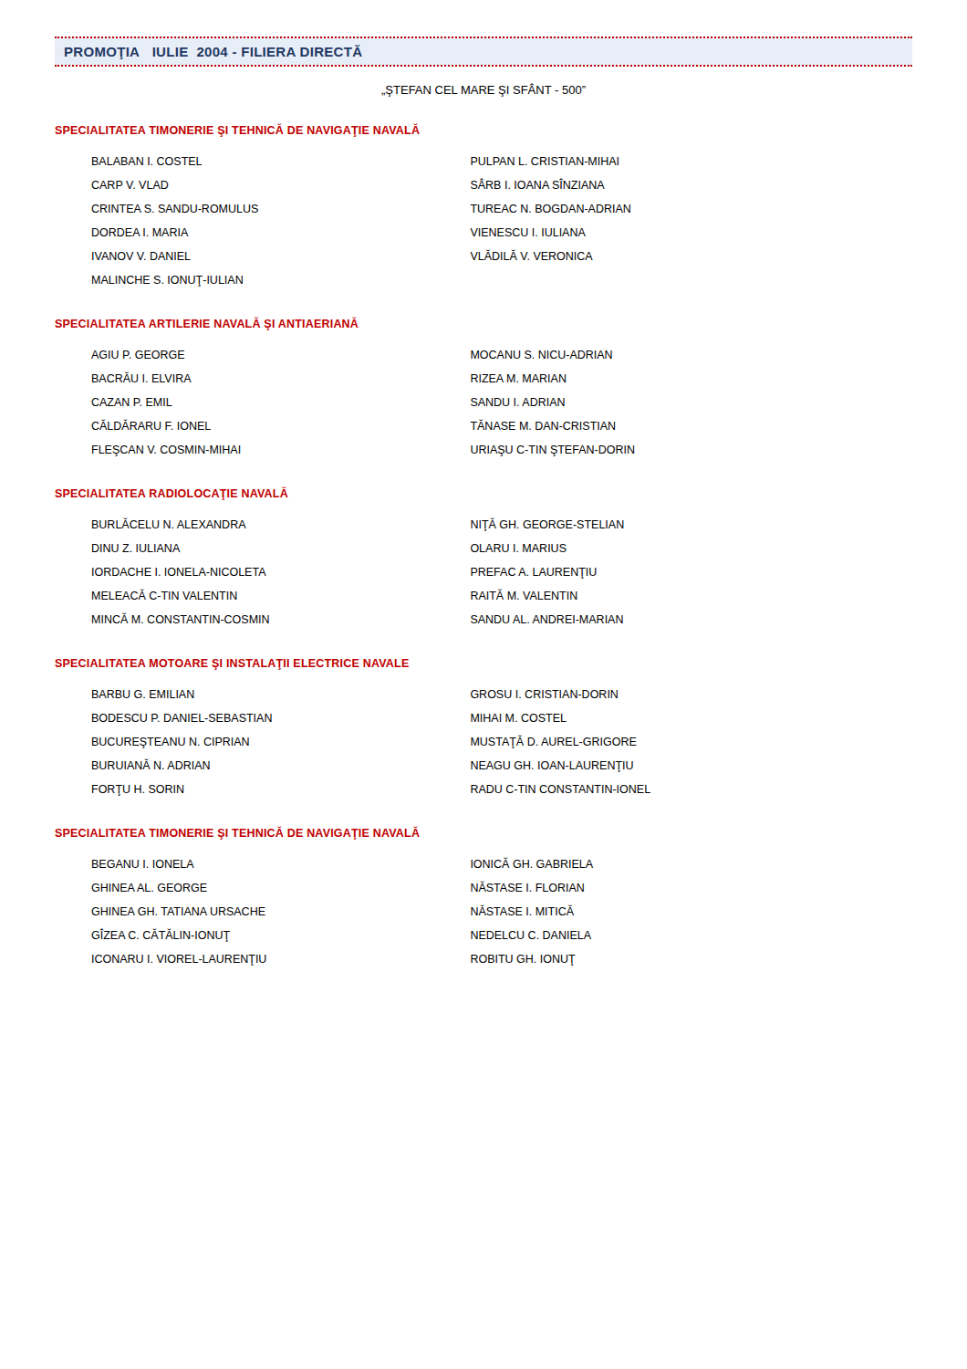PROMOŢIA IULIE 2004 - FILIERA DIRECTĂ
„ŞTEFAN CEL MARE ŞI SFÂNT - 500”
SPECIALITATEA TIMONERIE ŞI TEHNICĂ DE NAVIGAŢIE NAVALĂ
| BALABAN I. COSTEL | PULPAN L. CRISTIAN-MIHAI |
| CARP V. VLAD | SÂRB I. IOANA SÎNZIANA |
| CRINTEA S. SANDU-ROMULUS | TUREAC N. BOGDAN-ADRIAN |
| DORDEA I. MARIA | VIENESCU I. IULIANA |
| IVANOV V. DANIEL | VLĂDILĂ V. VERONICA |
| MALINCHE S. IONUŢ-IULIAN | |
SPECIALITATEA ARTILERIE NAVALĂ ŞI ANTIAERIANĂ
| AGIU P. GEORGE | MOCANU S. NICU-ADRIAN |
| BACRĂU I. ELVIRA | RIZEA M. MARIAN |
| CAZAN P. EMIL | SANDU I. ADRIAN |
| CĂLDĂRARU F. IONEL | TĂNASE M. DAN-CRISTIAN |
| FLEŞCAN V. COSMIN-MIHAI | URIAŞU C-TIN ŞTEFAN-DORIN |
SPECIALITATEA RADIOLOCAŢIE NAVALĂ
| BURLĂCELU N. ALEXANDRA | NIŢĂ GH. GEORGE-STELIAN |
| DINU Z. IULIANA | OLARU I. MARIUS |
| IORDACHE I. IONELA-NICOLETA | PREFAC A. LAURENŢIU |
| MELEACĂ C-TIN VALENTIN | RAITĂ M. VALENTIN |
| MINCĂ M. CONSTANTIN-COSMIN | SANDU AL. ANDREI-MARIAN |
SPECIALITATEA MOTOARE ŞI INSTALAŢII ELECTRICE NAVALE
| BARBU G. EMILIAN | GROSU I. CRISTIAN-DORIN |
| BODESCU P. DANIEL-SEBASTIAN | MIHAI M. COSTEL |
| BUCUREŞTEANU N. CIPRIAN | MUSTAŢĂ D. AUREL-GRIGORE |
| BURUIANĂ N. ADRIAN | NEAGU GH. IOAN-LAURENŢIU |
| FORŢU H. SORIN | RADU C-TIN CONSTANTIN-IONEL |
SPECIALITATEA TIMONERIE ŞI TEHNICĂ DE NAVIGAŢIE NAVALĂ
| BEGANU I. IONELA | IONICĂ GH. GABRIELA |
| GHINEA AL. GEORGE | NĂSTASE I. FLORIAN |
| GHINEA GH. TATIANA URSACHE | NĂSTASE I. MITICĂ |
| GÎZEA C. CĂTĂLIN-IONUŢ | NEDELCU C. DANIELA |
| ICONARU I. VIOREL-LAURENŢIU | ROBITU GH. IONUŢ |